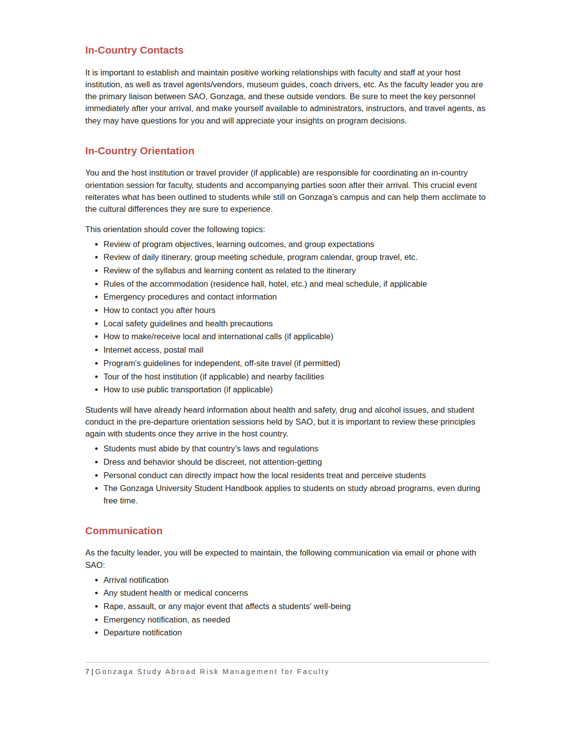In-Country Contacts
It is important to establish and maintain positive working relationships with faculty and staff at your host institution, as well as travel agents/vendors, museum guides, coach drivers, etc. As the faculty leader you are the primary liaison between SAO, Gonzaga, and these outside vendors. Be sure to meet the key personnel immediately after your arrival, and make yourself available to administrators, instructors, and travel agents, as they may have questions for you and will appreciate your insights on program decisions.
In-Country Orientation
You and the host institution or travel provider (if applicable) are responsible for coordinating an in-country orientation session for faculty, students and accompanying parties soon after their arrival. This crucial event reiterates what has been outlined to students while still on Gonzaga's campus and can help them acclimate to the cultural differences they are sure to experience.
This orientation should cover the following topics:
Review of program objectives, learning outcomes, and group expectations
Review of daily itinerary, group meeting schedule, program calendar, group travel, etc.
Review of the syllabus and learning content as related to the itinerary
Rules of the accommodation (residence hall, hotel, etc.) and meal schedule, if applicable
Emergency procedures and contact information
How to contact you after hours
Local safety guidelines and health precautions
How to make/receive local and international calls (if applicable)
Internet access, postal mail
Program's guidelines for independent, off-site travel (if permitted)
Tour of the host institution (if applicable) and nearby facilities
How to use public transportation (if applicable)
Students will have already heard information about health and safety, drug and alcohol issues, and student conduct in the pre-departure orientation sessions held by SAO, but it is important to review these principles again with students once they arrive in the host country.
Students must abide by that country's laws and regulations
Dress and behavior should be discreet, not attention-getting
Personal conduct can directly impact how the local residents treat and perceive students
The Gonzaga University Student Handbook applies to students on study abroad programs, even during free time.
Communication
As the faculty leader, you will be expected to maintain, the following communication via email or phone with SAO:
Arrival notification
Any student health or medical concerns
Rape, assault, or any major event that affects a students' well-being
Emergency notification, as needed
Departure notification
7 | Gonzaga Study Abroad Risk Management for Faculty